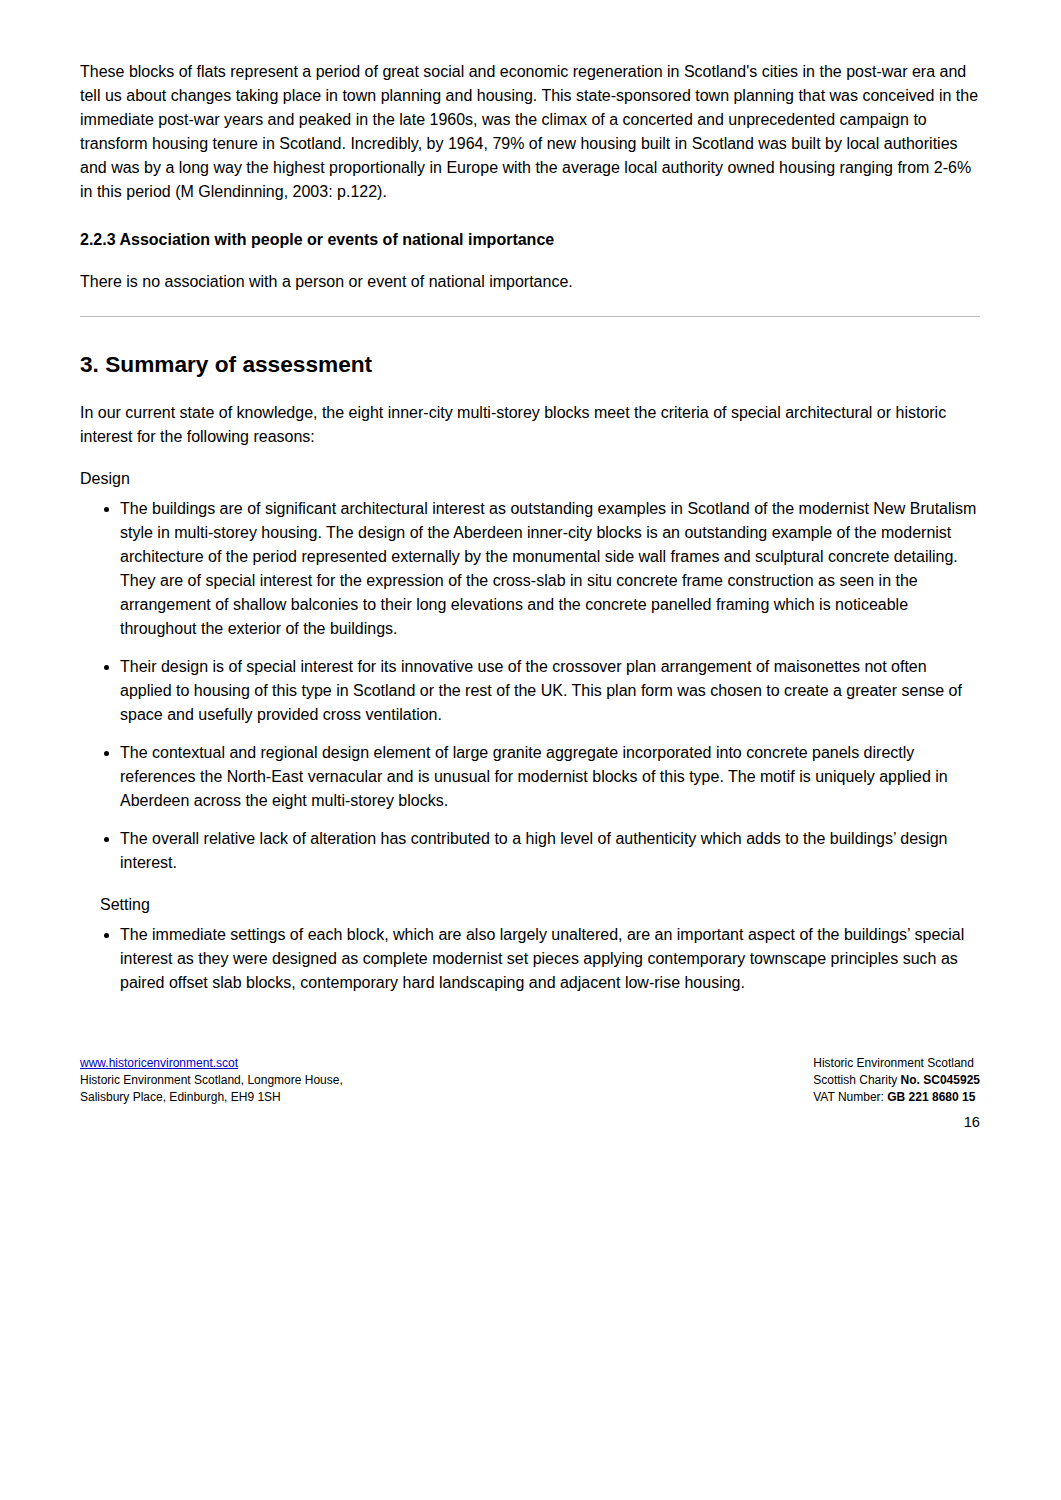These blocks of flats represent a period of great social and economic regeneration in Scotland's cities in the post-war era and tell us about changes taking place in town planning and housing. This state-sponsored town planning that was conceived in the immediate post-war years and peaked in the late 1960s, was the climax of a concerted and unprecedented campaign to transform housing tenure in Scotland. Incredibly, by 1964, 79% of new housing built in Scotland was built by local authorities and was by a long way the highest proportionally in Europe with the average local authority owned housing ranging from 2-6% in this period (M Glendinning, 2003: p.122).
2.2.3 Association with people or events of national importance
There is no association with a person or event of national importance.
3. Summary of assessment
In our current state of knowledge, the eight inner-city multi-storey blocks meet the criteria of special architectural or historic interest for the following reasons:
Design
The buildings are of significant architectural interest as outstanding examples in Scotland of the modernist New Brutalism style in multi-storey housing. The design of the Aberdeen inner-city blocks is an outstanding example of the modernist architecture of the period represented externally by the monumental side wall frames and sculptural concrete detailing. They are of special interest for the expression of the cross-slab in situ concrete frame construction as seen in the arrangement of shallow balconies to their long elevations and the concrete panelled framing which is noticeable throughout the exterior of the buildings.
Their design is of special interest for its innovative use of the crossover plan arrangement of maisonettes not often applied to housing of this type in Scotland or the rest of the UK. This plan form was chosen to create a greater sense of space and usefully provided cross ventilation.
The contextual and regional design element of large granite aggregate incorporated into concrete panels directly references the North-East vernacular and is unusual for modernist blocks of this type. The motif is uniquely applied in Aberdeen across the eight multi-storey blocks.
The overall relative lack of alteration has contributed to a high level of authenticity which adds to the buildings’ design interest.
Setting
The immediate settings of each block, which are also largely unaltered, are an important aspect of the buildings’ special interest as they were designed as complete modernist set pieces applying contemporary townscape principles such as paired offset slab blocks, contemporary hard landscaping and adjacent low-rise housing.
www.historicenvironment.scot
Historic Environment Scotland, Longmore House,
Salisbury Place, Edinburgh, EH9 1SH
Historic Environment Scotland
Scottish Charity No. SC045925
VAT Number: GB 221 8680 15
16